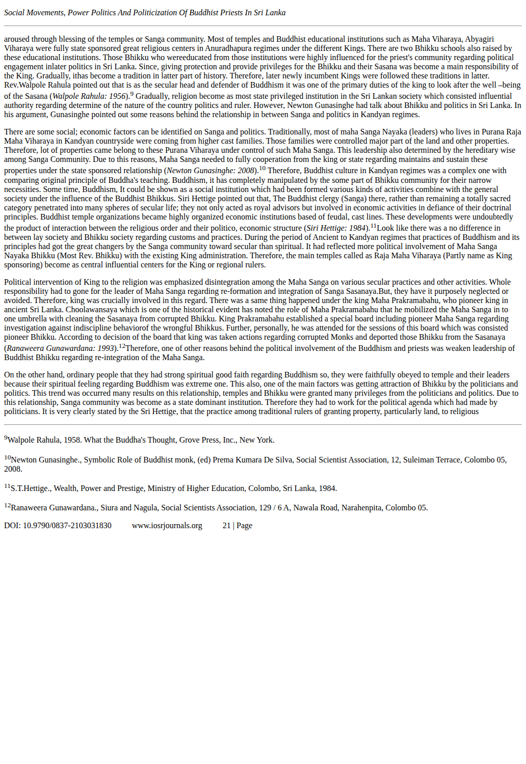Social Movements, Power Politics And Politicization Of Buddhist Priests In Sri Lanka
aroused through blessing of the temples or Sanga community. Most of temples and Buddhist educational institutions such as Maha Viharaya, Abyagiri Viharaya were fully state sponsored great religious centers in Anuradhapura regimes under the different Kings. There are two Bhikku schools also raised by these educational institutions. Those Bhikku who wereeducated from those institutions were highly influenced for the priest's community regarding political engagement inlater politics in Sri Lanka. Since, giving protection and provide privileges for the Bhikku and their Sasana was become a main responsibility of the King. Gradually, ithas become a tradition in latter part of history. Therefore, later newly incumbent Kings were followed these traditions in latter. Rev.Walpole Rahula pointed out that is as the secular head and defender of Buddhism it was one of the primary duties of the king to look after the well –being of the Sasana (Walpole Rahula: 1956).9 Gradually, religion become as most state privileged institution in the Sri Lankan society which consisted influential authority regarding determine of the nature of the country politics and ruler. However, Newton Gunasinghe had talk about Bhikku and politics in Sri Lanka. In his argument, Gunasinghe pointed out some reasons behind the relationship in between Sanga and politics in Kandyan regimes.
There are some social; economic factors can be identified on Sanga and politics. Traditionally, most of maha Sanga Nayaka (leaders) who lives in Purana Raja Maha Viharaya in Kandyan countryside were coming from higher cast families. Those families were controlled major part of the land and other properties. Therefore, lot of properties came belong to these Purana Viharaya under control of such Maha Sanga. This leadership also determined by the hereditary wise among Sanga Community. Due to this reasons, Maha Sanga needed to fully cooperation from the king or state regarding maintains and sustain these properties under the state sponsored relationship (Newton Gunasinghe: 2008).10 Therefore, Buddhist culture in Kandyan regimes was a complex one with comparing original principle of Buddha's teaching. Buddhism, it has completely manipulated by the some part of Bhikku community for their narrow necessities. Some time, Buddhism, It could be shown as a social institution which had been formed various kinds of activities combine with the general society under the influence of the Buddhist Bhikkus. Siri Hettige pointed out that, The Buddhist clergy (Sanga) there, rather than remaining a totally sacred category penetrated into many spheres of secular life; they not only acted as royal advisors but involved in economic activities in defiance of their doctrinal principles. Buddhist temple organizations became highly organized economic institutions based of feudal, cast lines. These developments were undoubtedly the product of interaction between the religious order and their politico, economic structure (Siri Hettige: 1984).11Look like there was a no difference in between lay society and Bhikku society regarding customs and practices. During the period of Ancient to Kandyan regimes that practices of Buddhism and its principles had got the great changers by the Sanga community toward secular than spiritual. It had reflected more political involvement of Maha Sanga Nayaka Bhikku (Most Rev. Bhikku) with the existing King administration. Therefore, the main temples called as Raja Maha Viharaya (Partly name as King sponsoring) become as central influential centers for the King or regional rulers.
Political intervention of King to the religion was emphasized disintegration among the Maha Sanga on various secular practices and other activities. Whole responsibility had to gone for the leader of Maha Sanga regarding re-formation and integration of Sanga Sasanaya.But, they have it purposely neglected or avoided. Therefore, king was crucially involved in this regard. There was a same thing happened under the king Maha Prakramabahu, who pioneer king in ancient Sri Lanka. Choolawansaya which is one of the historical evident has noted the role of Maha Prakramabahu that he mobilized the Maha Sanga in to one umbrella with cleaning the Sasanaya from corrupted Bhikku. King Prakramabahu established a special board including pioneer Maha Sanga regarding investigation against indiscipline behaviorof the wrongful Bhikkus. Further, personally, he was attended for the sessions of this board which was consisted pioneer Bhikku. According to decision of the board that king was taken actions regarding corrupted Monks and deported those Bhikku from the Sasanaya (Ranaweera Gunawardana: 1993).12Therefore, one of other reasons behind the political involvement of the Buddhism and priests was weaken leadership of Buddhist Bhikku regarding re-integration of the Maha Sanga.
On the other hand, ordinary people that they had strong spiritual good faith regarding Buddhism so, they were faithfully obeyed to temple and their leaders because their spiritual feeling regarding Buddhism was extreme one. This also, one of the main factors was getting attraction of Bhikku by the politicians and politics. This trend was occurred many results on this relationship, temples and Bhikku were granted many privileges from the politicians and politics. Due to this relationship, Sanga community was become as a state dominant institution. Therefore they had to work for the political agenda which had made by politicians. It is very clearly stated by the Sri Hettige, that the practice among traditional rulers of granting property, particularly land, to religious
9Walpole Rahula, 1958. What the Buddha's Thought, Grove Press, Inc., New York.
10Newton Gunasinghe., Symbolic Role of Buddhist monk, (ed) Prema Kumara De Silva, Social Scientist Association, 12, Suleiman Terrace, Colombo 05, 2008.
11S.T.Hettige., Wealth, Power and Prestige, Ministry of Higher Education, Colombo, Sri Lanka, 1984.
12Ranaweera Gunawardana., Siura and Nagula, Social Scientists Association, 129 / 6 A, Nawala Road, Narahenpita, Colombo 05.
DOI: 10.9790/0837-2103031830 www.iosrjournals.org 21 | Page